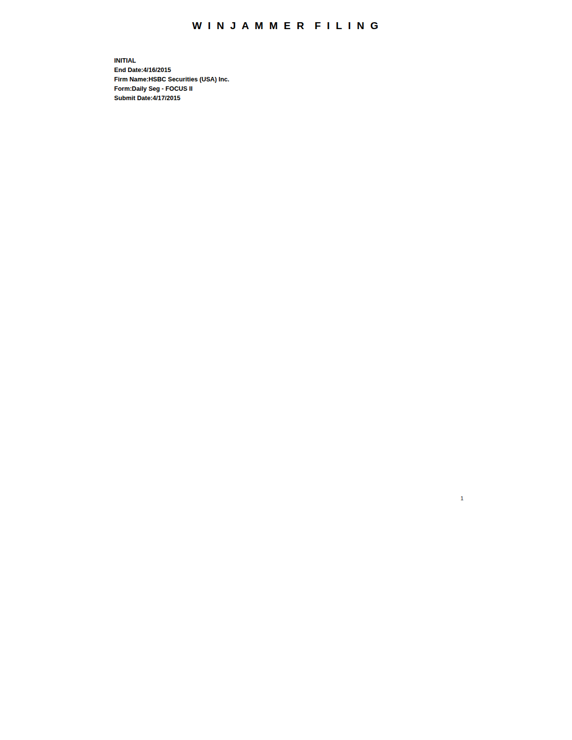W I N J A M M E R F I L I N G
INITIAL
End Date:4/16/2015
Firm Name:HSBC Securities (USA) Inc.
Form:Daily Seg - FOCUS II
Submit Date:4/17/2015
1